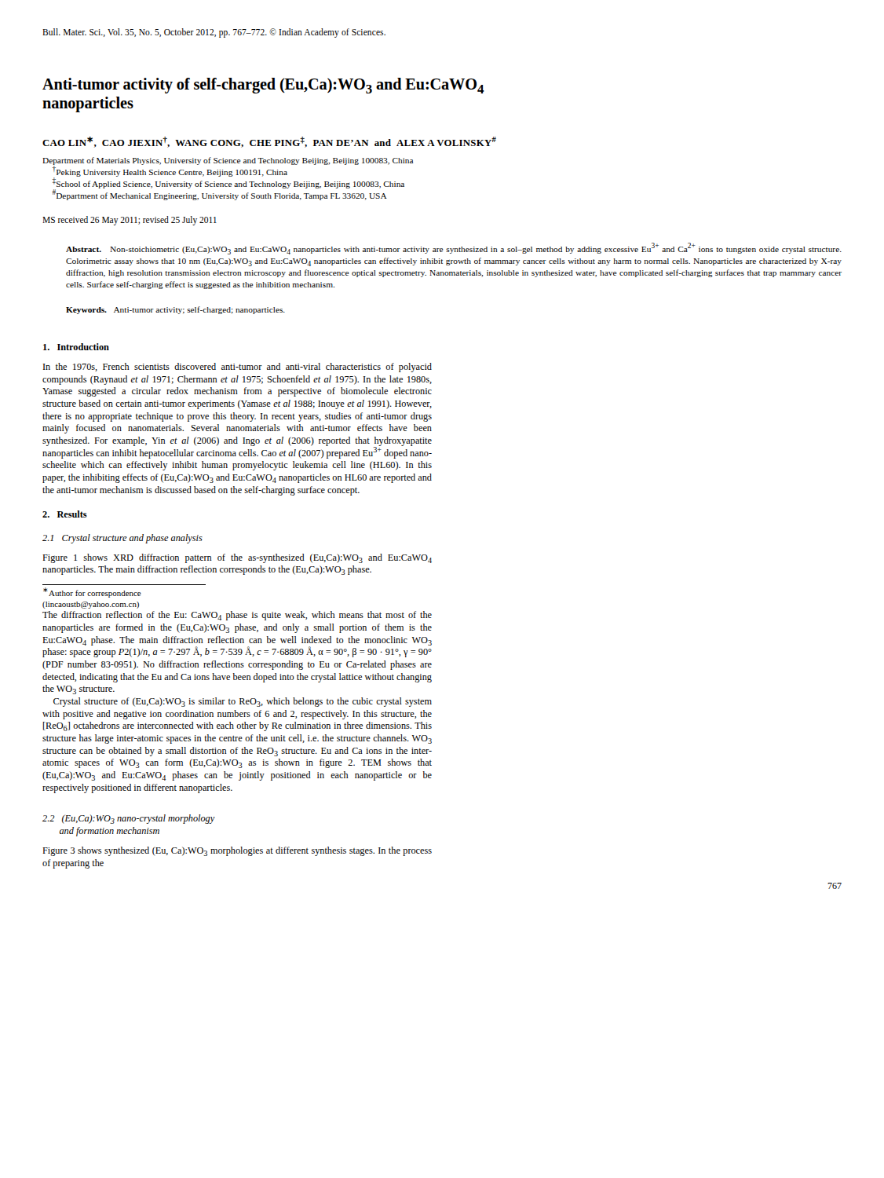Bull. Mater. Sci., Vol. 35, No. 5, October 2012, pp. 767–772. © Indian Academy of Sciences.
Anti-tumor activity of self-charged (Eu,Ca):WO3 and Eu:CaWO4
nanoparticles
CAO LIN∗, CAO JIEXIN†, WANG CONG, CHE PING‡, PAN DE’AN and ALEX A VOLINSKY#
Department of Materials Physics, University of Science and Technology Beijing, Beijing 100083, China
†Peking University Health Science Centre, Beijing 100191, China
‡School of Applied Science, University of Science and Technology Beijing, Beijing 100083, China
#Department of Mechanical Engineering, University of South Florida, Tampa FL 33620, USA
MS received 26 May 2011; revised 25 July 2011
Abstract. Non-stoichiometric (Eu,Ca):WO3 and Eu:CaWO4 nanoparticles with anti-tumor activity are synthesized in a sol–gel method by adding excessive Eu3+ and Ca2+ ions to tungsten oxide crystal structure. Colorimetric assay shows that 10 nm (Eu,Ca):WO3 and Eu:CaWO4 nanoparticles can effectively inhibit growth of mammary cancer cells without any harm to normal cells. Nanoparticles are characterized by X-ray diffraction, high resolution transmission electron microscopy and fluorescence optical spectrometry. Nanomaterials, insoluble in synthesized water, have complicated self-charging surfaces that trap mammary cancer cells. Surface self-charging effect is suggested as the inhibition mechanism.
Keywords. Anti-tumor activity; self-charged; nanoparticles.
1. Introduction
In the 1970s, French scientists discovered anti-tumor and anti-viral characteristics of polyacid compounds (Raynaud et al 1971; Chermann et al 1975; Schoenfeld et al 1975). In the late 1980s, Yamase suggested a circular redox mechanism from a perspective of biomolecule electronic structure based on certain anti-tumor experiments (Yamase et al 1988; Inouye et al 1991). However, there is no appropriate technique to prove this theory. In recent years, studies of anti-tumor drugs mainly focused on nanomaterials. Several nanomaterials with anti-tumor effects have been synthesized. For example, Yin et al (2006) and Ingo et al (2006) reported that hydroxyapatite nanoparticles can inhibit hepatocellular carcinoma cells. Cao et al (2007) prepared Eu3+ doped nano-scheelite which can effectively inhibit human promyelocytic leukemia cell line (HL60). In this paper, the inhibiting effects of (Eu,Ca):WO3 and Eu:CaWO4 nanoparticles on HL60 are reported and the anti-tumor mechanism is discussed based on the self-charging surface concept.
2. Results
2.1 Crystal structure and phase analysis
Figure 1 shows XRD diffraction pattern of the as-synthesized (Eu,Ca):WO3 and Eu:CaWO4 nanoparticles. The main diffraction reflection corresponds to the (Eu,Ca):WO3 phase.
∗Author for correspondence (lincaoustb@yahoo.com.cn)
The diffraction reflection of the Eu: CaWO4 phase is quite weak, which means that most of the nanoparticles are formed in the (Eu,Ca):WO3 phase, and only a small portion of them is the Eu:CaWO4 phase. The main diffraction reflection can be well indexed to the monoclinic WO3 phase: space group P2(1)/n, a = 7·297 Å, b = 7·539 Å, c = 7·68809 Å, α = 90°, β = 90 · 91°, γ = 90° (PDF number 83-0951). No diffraction reflections corresponding to Eu or Ca-related phases are detected, indicating that the Eu and Ca ions have been doped into the crystal lattice without changing the WO3 structure.
Crystal structure of (Eu,Ca):WO3 is similar to ReO3, which belongs to the cubic crystal system with positive and negative ion coordination numbers of 6 and 2, respectively. In this structure, the [ReO6] octahedrons are interconnected with each other by Re culmination in three dimensions. This structure has large inter-atomic spaces in the centre of the unit cell, i.e. the structure channels. WO3 structure can be obtained by a small distortion of the ReO3 structure. Eu and Ca ions in the inter-atomic spaces of WO3 can form (Eu,Ca):WO3 as is shown in figure 2. TEM shows that (Eu,Ca):WO3 and Eu:CaWO4 phases can be jointly positioned in each nanoparticle or be respectively positioned in different nanoparticles.
2.2 (Eu,Ca):WO3 nano-crystal morphology
and formation mechanism
Figure 3 shows synthesized (Eu, Ca):WO3 morphologies at different synthesis stages. In the process of preparing the
767